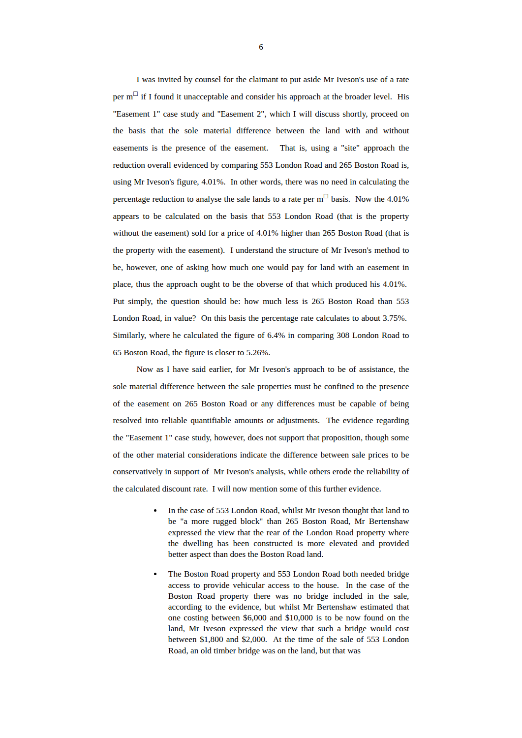6
I was invited by counsel for the claimant to put aside Mr Iveson's use of a rate per m☐ if I found it unacceptable and consider his approach at the broader level. His "Easement 1" case study and "Easement 2", which I will discuss shortly, proceed on the basis that the sole material difference between the land with and without easements is the presence of the easement. That is, using a "site" approach the reduction overall evidenced by comparing 553 London Road and 265 Boston Road is, using Mr Iveson's figure, 4.01%. In other words, there was no need in calculating the percentage reduction to analyse the sale lands to a rate per m☐ basis. Now the 4.01% appears to be calculated on the basis that 553 London Road (that is the property without the easement) sold for a price of 4.01% higher than 265 Boston Road (that is the property with the easement). I understand the structure of Mr Iveson's method to be, however, one of asking how much one would pay for land with an easement in place, thus the approach ought to be the obverse of that which produced his 4.01%. Put simply, the question should be: how much less is 265 Boston Road than 553 London Road, in value? On this basis the percentage rate calculates to about 3.75%. Similarly, where he calculated the figure of 6.4% in comparing 308 London Road to 65 Boston Road, the figure is closer to 5.26%.
Now as I have said earlier, for Mr Iveson's approach to be of assistance, the sole material difference between the sale properties must be confined to the presence of the easement on 265 Boston Road or any differences must be capable of being resolved into reliable quantifiable amounts or adjustments. The evidence regarding the "Easement 1" case study, however, does not support that proposition, though some of the other material considerations indicate the difference between sale prices to be conservatively in support of Mr Iveson's analysis, while others erode the reliability of the calculated discount rate. I will now mention some of this further evidence.
In the case of 553 London Road, whilst Mr Iveson thought that land to be "a more rugged block" than 265 Boston Road, Mr Bertenshaw expressed the view that the rear of the London Road property where the dwelling has been constructed is more elevated and provided better aspect than does the Boston Road land.
The Boston Road property and 553 London Road both needed bridge access to provide vehicular access to the house. In the case of the Boston Road property there was no bridge included in the sale, according to the evidence, but whilst Mr Bertenshaw estimated that one costing between $6,000 and $10,000 is to be now found on the land, Mr Iveson expressed the view that such a bridge would cost between $1,800 and $2,000. At the time of the sale of 553 London Road, an old timber bridge was on the land, but that was